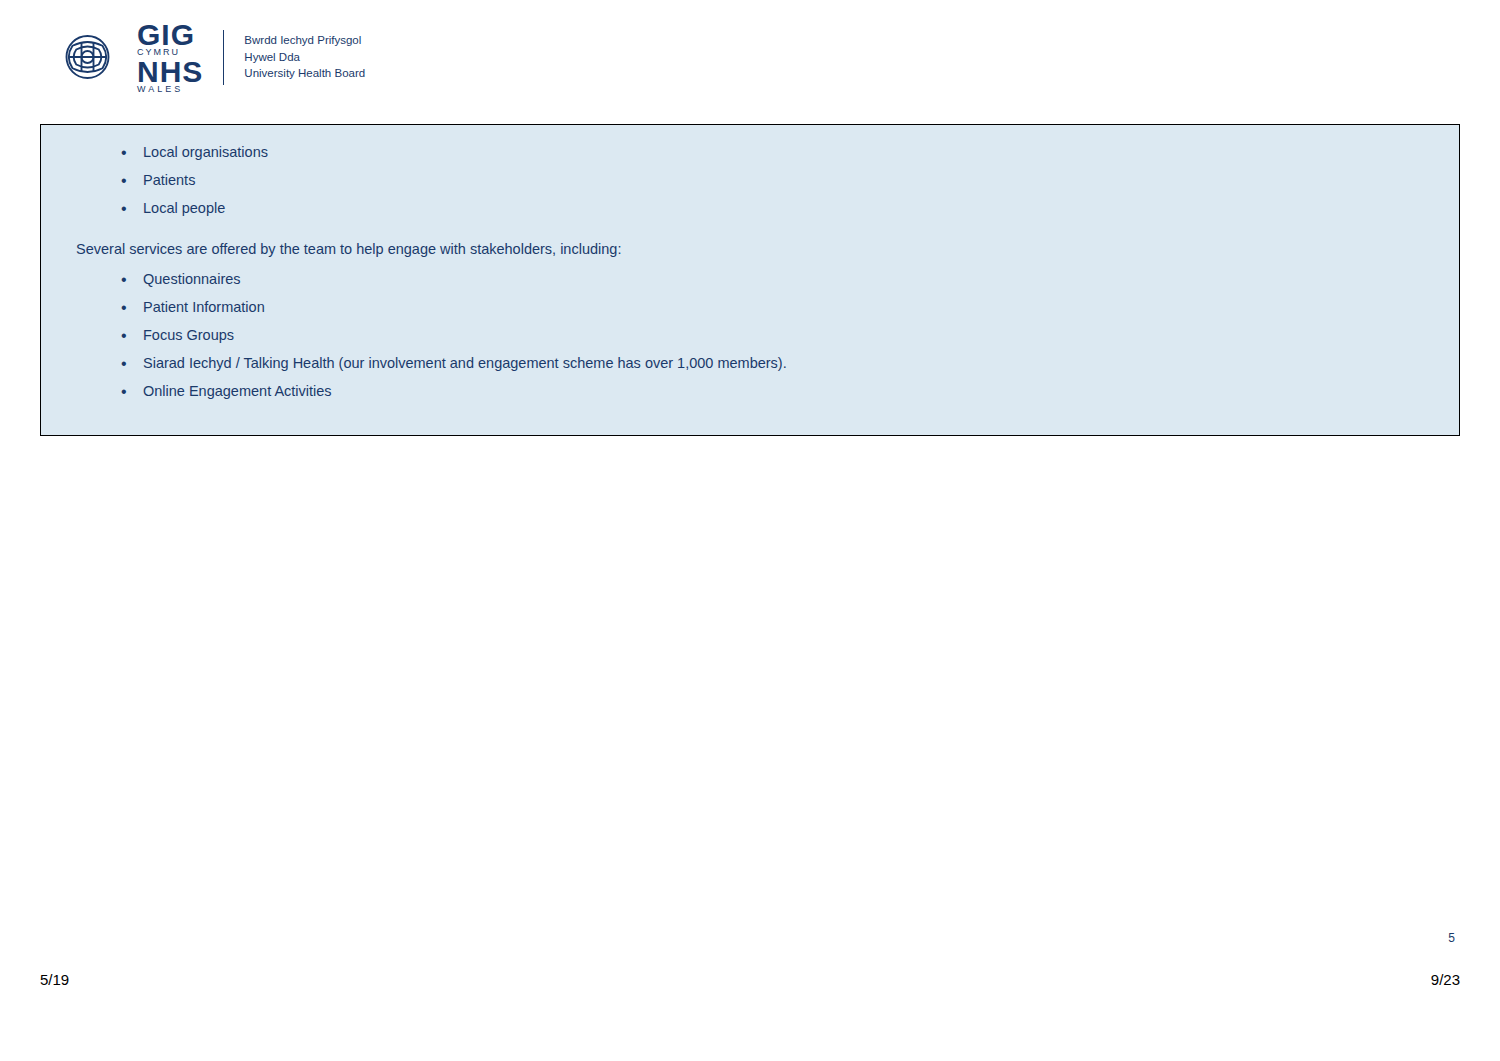GIG
CYMRU
NHS
WALES
Bwrdd Iechyd Prifysgol
Hywel Dda
University Health Board
Local organisations
Patients
Local people
Several services are offered by the team to help engage with stakeholders, including:
Questionnaires
Patient Information
Focus Groups
Siarad Iechyd / Talking Health (our involvement and engagement scheme has over 1,000 members).
Online Engagement Activities
5
5/19
9/23